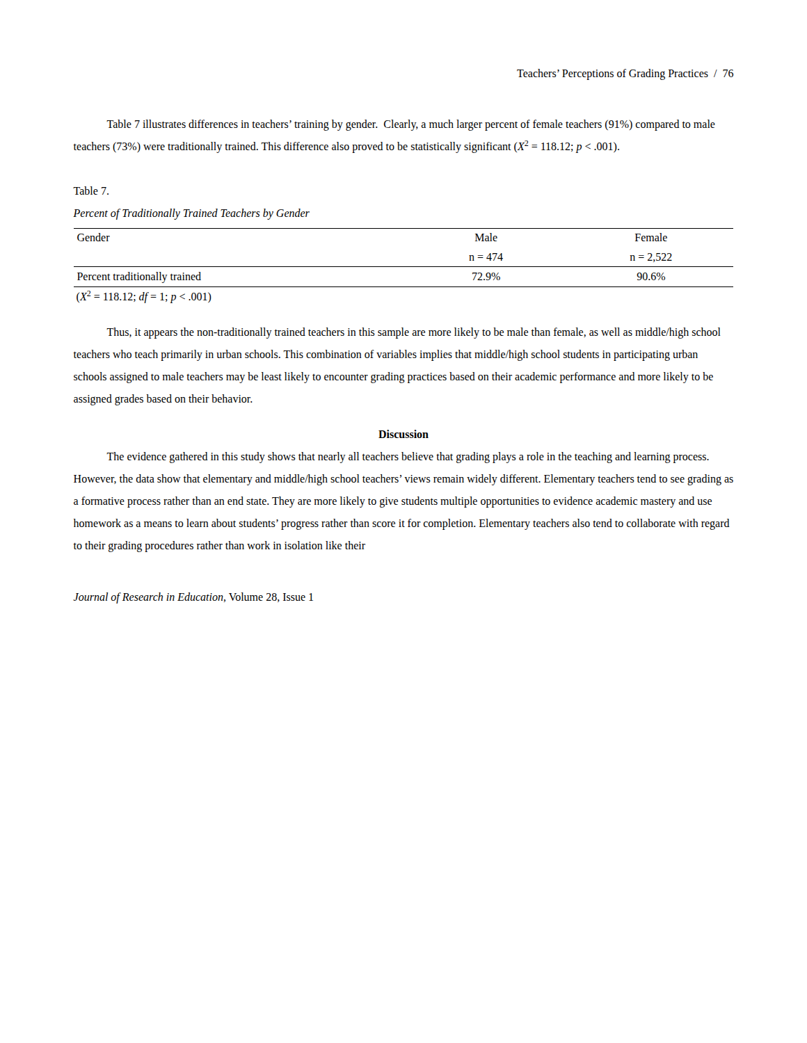Teachers’ Perceptions of Grading Practices / 76
Table 7 illustrates differences in teachers’ training by gender. Clearly, a much larger percent of female teachers (91%) compared to male teachers (73%) were traditionally trained. This difference also proved to be statistically significant (X2 = 118.12; p < .001).
Table 7.
Percent of Traditionally Trained Teachers by Gender
| Gender | Male | Female |
| --- | --- | --- |
| | n = 474 | n = 2,522 |
| Percent traditionally trained | 72.9% | 90.6% |
(X2 = 118.12; df = 1; p < .001)
Thus, it appears the non-traditionally trained teachers in this sample are more likely to be male than female, as well as middle/high school teachers who teach primarily in urban schools. This combination of variables implies that middle/high school students in participating urban schools assigned to male teachers may be least likely to encounter grading practices based on their academic performance and more likely to be assigned grades based on their behavior.
Discussion
The evidence gathered in this study shows that nearly all teachers believe that grading plays a role in the teaching and learning process. However, the data show that elementary and middle/high school teachers’ views remain widely different. Elementary teachers tend to see grading as a formative process rather than an end state. They are more likely to give students multiple opportunities to evidence academic mastery and use homework as a means to learn about students’ progress rather than score it for completion. Elementary teachers also tend to collaborate with regard to their grading procedures rather than work in isolation like their
Journal of Research in Education, Volume 28, Issue 1